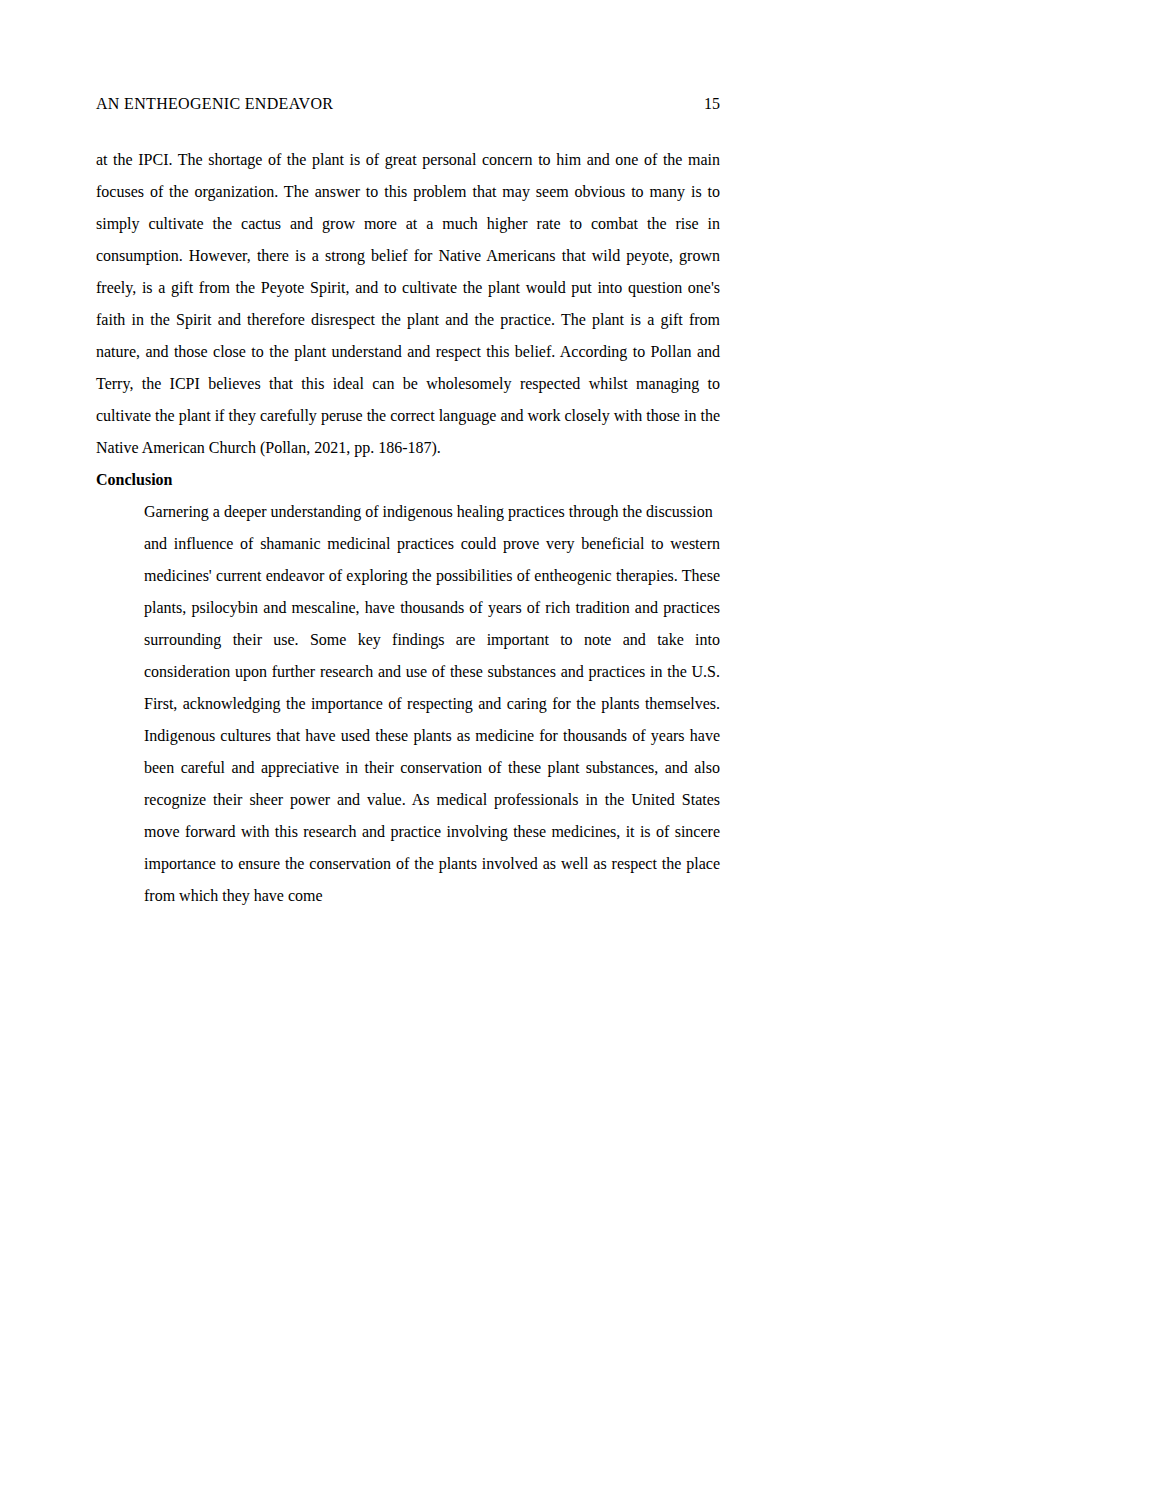An Entheogenic Endeavor 15
at the IPCI. The shortage of the plant is of great personal concern to him and one of the main focuses of the organization. The answer to this problem that may seem obvious to many is to simply cultivate the cactus and grow more at a much higher rate to combat the rise in consumption. However, there is a strong belief for Native Americans that wild peyote, grown freely, is a gift from the Peyote Spirit, and to cultivate the plant would put into question one's faith in the Spirit and therefore disrespect the plant and the practice. The plant is a gift from nature, and those close to the plant understand and respect this belief. According to Pollan and Terry, the ICPI believes that this ideal can be wholesomely respected whilst managing to cultivate the plant if they carefully peruse the correct language and work closely with those in the Native American Church (Pollan, 2021, pp. 186-187).
Conclusion
Garnering a deeper understanding of indigenous healing practices through the discussion
and influence of shamanic medicinal practices could prove very beneficial to western medicines' current endeavor of exploring the possibilities of entheogenic therapies. These plants, psilocybin and mescaline, have thousands of years of rich tradition and practices surrounding their use. Some key findings are important to note and take into consideration upon further research and use of these substances and practices in the U.S. First, acknowledging the importance of respecting and caring for the plants themselves. Indigenous cultures that have used these plants as medicine for thousands of years have been careful and appreciative in their conservation of these plant substances, and also recognize their sheer power and value. As medical professionals in the United States move forward with this research and practice involving these medicines, it is of sincere importance to ensure the conservation of the plants involved as well as respect the place from which they have come